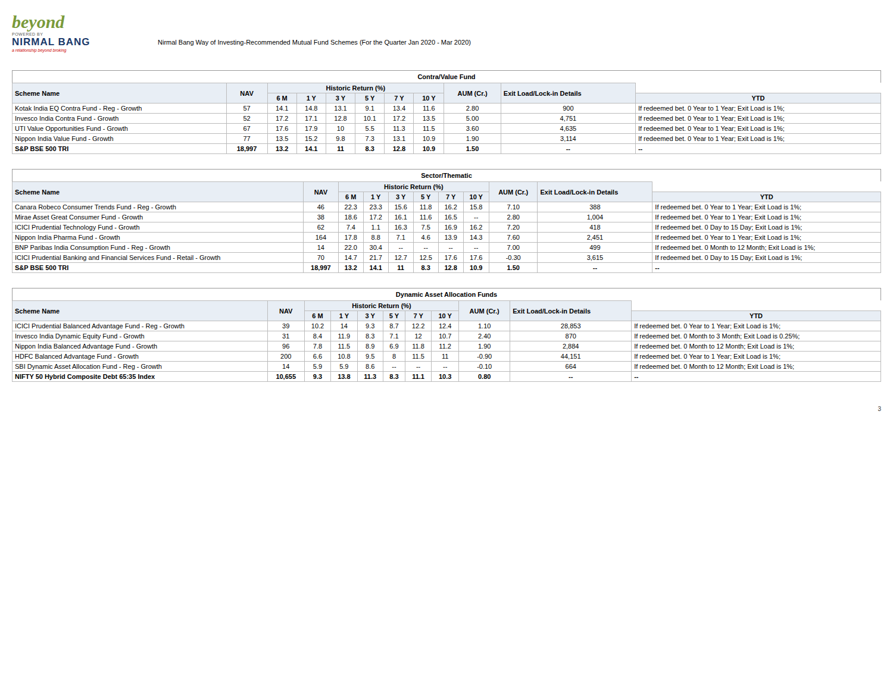beyond
POWERED BY
NIRMAL BANG
a relationship beyond broking
Nirmal Bang Way of Investing-Recommended Mutual Fund Schemes (For the Quarter Jan 2020 - Mar 2020)
Contra/Value Fund
| Scheme Name | NAV | Historic Return (%) | AUM (Cr.) | Exit Load/Lock-in Details |
| --- | --- | --- | --- | --- |
| 6 M | 1 Y | 3 Y | 5 Y | 7 Y | 10 Y | YTD |
| Kotak India EQ Contra Fund - Reg - Growth | 57 | 14.1 | 14.8 | 13.1 | 9.1 | 13.4 | 11.6 | 2.80 | 900 | If redeemed bet. 0 Year to 1 Year; Exit Load is 1%; |
| Invesco India Contra Fund - Growth | 52 | 17.2 | 17.1 | 12.8 | 10.1 | 17.2 | 13.5 | 5.00 | 4,751 | If redeemed bet. 0 Year to 1 Year; Exit Load is 1%; |
| UTI Value Opportunities Fund - Growth | 67 | 17.6 | 17.9 | 10 | 5.5 | 11.3 | 11.5 | 3.60 | 4,635 | If redeemed bet. 0 Year to 1 Year; Exit Load is 1%; |
| Nippon India Value Fund - Growth | 77 | 13.5 | 15.2 | 9.8 | 7.3 | 13.1 | 10.9 | 1.90 | 3,114 | If redeemed bet. 0 Year to 1 Year; Exit Load is 1%; |
| S&P BSE 500 TRI | 18,997 | 13.2 | 14.1 | 11 | 8.3 | 12.8 | 10.9 | 1.50 | -- | -- |
Sector/Thematic
| Scheme Name | NAV | Historic Return (%) | AUM (Cr.) | Exit Load/Lock-in Details |
| --- | --- | --- | --- | --- |
| 6 M | 1 Y | 3 Y | 5 Y | 7 Y | 10 Y | YTD |
| Canara Robeco Consumer Trends Fund - Reg - Growth | 46 | 22.3 | 23.3 | 15.6 | 11.8 | 16.2 | 15.8 | 7.10 | 388 | If redeemed bet. 0 Year to 1 Year; Exit Load is 1%; |
| Mirae Asset Great Consumer Fund - Growth | 38 | 18.6 | 17.2 | 16.1 | 11.6 | 16.5 | -- | 2.80 | 1,004 | If redeemed bet. 0 Year to 1 Year; Exit Load is 1%; |
| ICICI Prudential Technology Fund - Growth | 62 | 7.4 | 1.1 | 16.3 | 7.5 | 16.9 | 16.2 | 7.20 | 418 | If redeemed bet. 0 Day to 15 Day; Exit Load is 1%; |
| Nippon India Pharma Fund - Growth | 164 | 17.8 | 8.8 | 7.1 | 4.6 | 13.9 | 14.3 | 7.60 | 2,451 | If redeemed bet. 0 Year to 1 Year; Exit Load is 1%; |
| BNP Paribas India Consumption Fund - Reg - Growth | 14 | 22.0 | 30.4 | -- | -- | -- | -- | 7.00 | 499 | If redeemed bet. 0 Month to 12 Month; Exit Load is 1%; |
| ICICI Prudential Banking and Financial Services Fund - Retail - Growth | 70 | 14.7 | 21.7 | 12.7 | 12.5 | 17.6 | 17.6 | -0.30 | 3,615 | If redeemed bet. 0 Day to 15 Day; Exit Load is 1%; |
| S&P BSE 500 TRI | 18,997 | 13.2 | 14.1 | 11 | 8.3 | 12.8 | 10.9 | 1.50 | -- | -- |
Dynamic Asset Allocation Funds
| Scheme Name | NAV | Historic Return (%) | AUM (Cr.) | Exit Load/Lock-in Details |
| --- | --- | --- | --- | --- |
| 6 M | 1 Y | 3 Y | 5 Y | 7 Y | 10 Y | YTD |
| ICICI Prudential Balanced Advantage Fund - Reg - Growth | 39 | 10.2 | 14 | 9.3 | 8.7 | 12.2 | 12.4 | 1.10 | 28,853 | If redeemed bet. 0 Year to 1 Year; Exit Load is 1%; |
| Invesco India Dynamic Equity Fund - Growth | 31 | 8.4 | 11.9 | 8.3 | 7.1 | 12 | 10.7 | 2.40 | 870 | If redeemed bet. 0 Month to 3 Month; Exit Load is 0.25%; |
| Nippon India Balanced Advantage Fund - Growth | 96 | 7.8 | 11.5 | 8.9 | 6.9 | 11.8 | 11.2 | 1.90 | 2,884 | If redeemed bet. 0 Month to 12 Month; Exit Load is 1%; |
| HDFC Balanced Advantage Fund - Growth | 200 | 6.6 | 10.8 | 9.5 | 8 | 11.5 | 11 | -0.90 | 44,151 | If redeemed bet. 0 Year to 1 Year; Exit Load is 1%; |
| SBI Dynamic Asset Allocation Fund - Reg - Growth | 14 | 5.9 | 5.9 | 8.6 | -- | -- | -- | -0.10 | 664 | If redeemed bet. 0 Month to 12 Month; Exit Load is 1%; |
| NIFTY 50 Hybrid Composite Debt 65:35 Index | 10,655 | 9.3 | 13.8 | 11.3 | 8.3 | 11.1 | 10.3 | 0.80 | -- | -- |
3